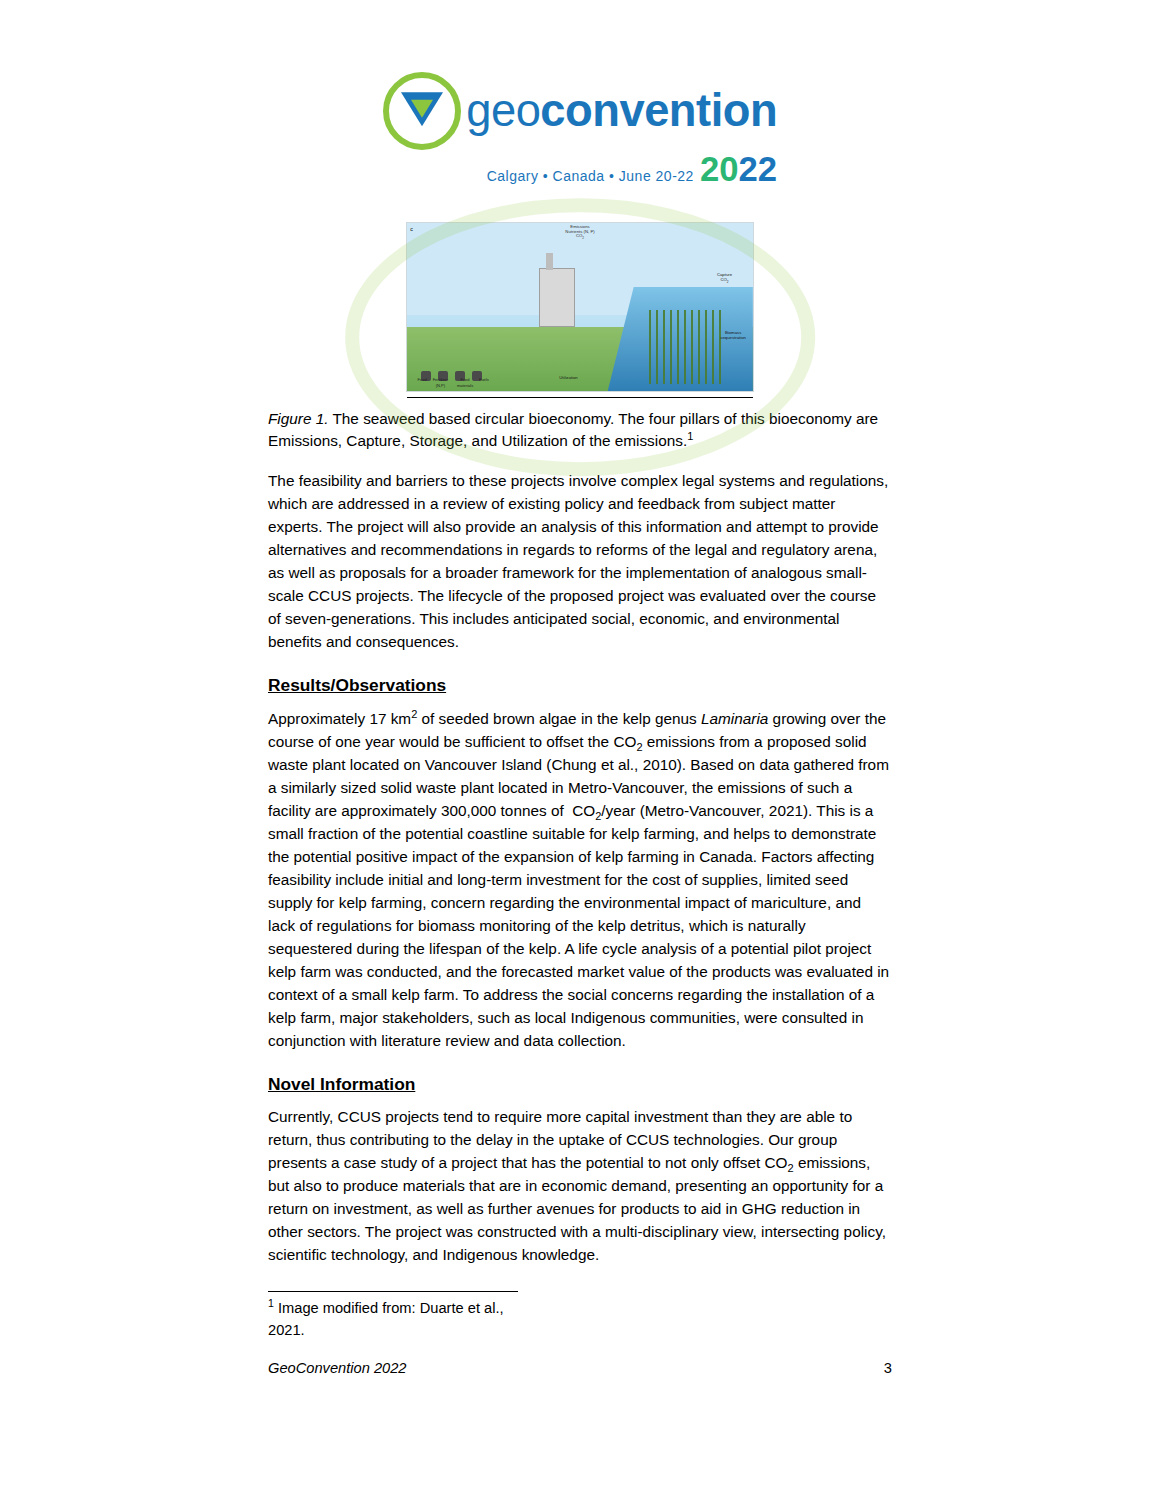geoconvention
Calgary • Canada • June 20-22 2022
c
Emissions
Nutrients (N, P)
CO2
Food Fertilizer (N,P) Food materials Fuels
Capture
CO2
Biomass
sequestration
Utilization
Figure 1. The seaweed based circular bioeconomy. The four pillars of this bioeconomy are Emissions, Capture, Storage, and Utilization of the emissions.1
The feasibility and barriers to these projects involve complex legal systems and regulations, which are addressed in a review of existing policy and feedback from subject matter experts. The project will also provide an analysis of this information and attempt to provide alternatives and recommendations in regards to reforms of the legal and regulatory arena, as well as proposals for a broader framework for the implementation of analogous small-scale CCUS projects. The lifecycle of the proposed project was evaluated over the course of seven-generations. This includes anticipated social, economic, and environmental benefits and consequences.
Results/Observations
Approximately 17 km2 of seeded brown algae in the kelp genus Laminaria growing over the course of one year would be sufficient to offset the CO2 emissions from a proposed solid waste plant located on Vancouver Island (Chung et al., 2010). Based on data gathered from a similarly sized solid waste plant located in Metro-Vancouver, the emissions of such a facility are approximately 300,000 tonnes of CO2/year (Metro-Vancouver, 2021). This is a small fraction of the potential coastline suitable for kelp farming, and helps to demonstrate the potential positive impact of the expansion of kelp farming in Canada. Factors affecting feasibility include initial and long-term investment for the cost of supplies, limited seed supply for kelp farming, concern regarding the environmental impact of mariculture, and lack of regulations for biomass monitoring of the kelp detritus, which is naturally sequestered during the lifespan of the kelp. A life cycle analysis of a potential pilot project kelp farm was conducted, and the forecasted market value of the products was evaluated in context of a small kelp farm. To address the social concerns regarding the installation of a kelp farm, major stakeholders, such as local Indigenous communities, were consulted in conjunction with literature review and data collection.
Novel Information
Currently, CCUS projects tend to require more capital investment than they are able to return, thus contributing to the delay in the uptake of CCUS technologies. Our group presents a case study of a project that has the potential to not only offset CO2 emissions, but also to produce materials that are in economic demand, presenting an opportunity for a return on investment, as well as further avenues for products to aid in GHG reduction in other sectors. The project was constructed with a multi-disciplinary view, intersecting policy, scientific technology, and Indigenous knowledge.
1 Image modified from: Duarte et al., 2021.
GeoConvention 2022 3